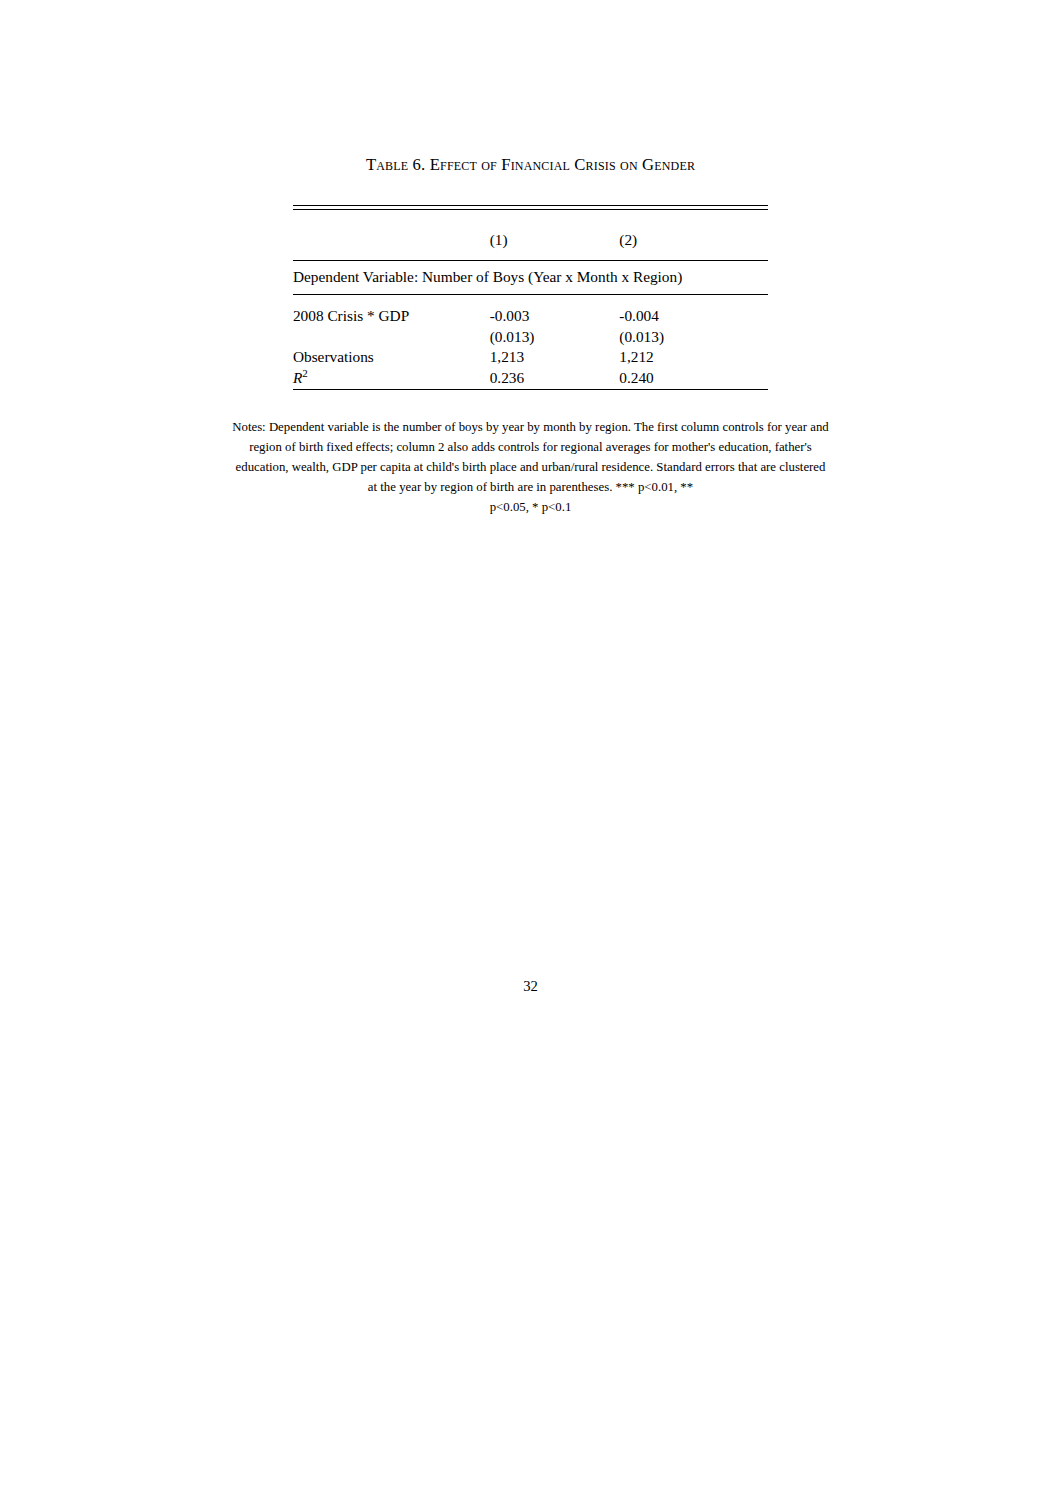Table 6. Effect of Financial Crisis on Gender
| | (1) | (2) |
| Dependent Variable: Number of Boys (Year x Month x Region) |
| 2008 Crisis * GDP | -0.003 | -0.004 |
| | (0.013) | (0.013) |
| Observations | 1,213 | 1,212 |
| R 2 | 0.236 | 0.240 |
Notes: Dependent variable is the number of boys by year by month by region. The first column controls for year and region of birth fixed effects; column 2 also adds controls for regional averages for mother's education, father's education, wealth, GDP per capita at child's birth place and urban/rural residence. Standard errors that are clustered at the year by region of birth are in parentheses. *** p<0.01, ** p<0.05, * p<0.1
32